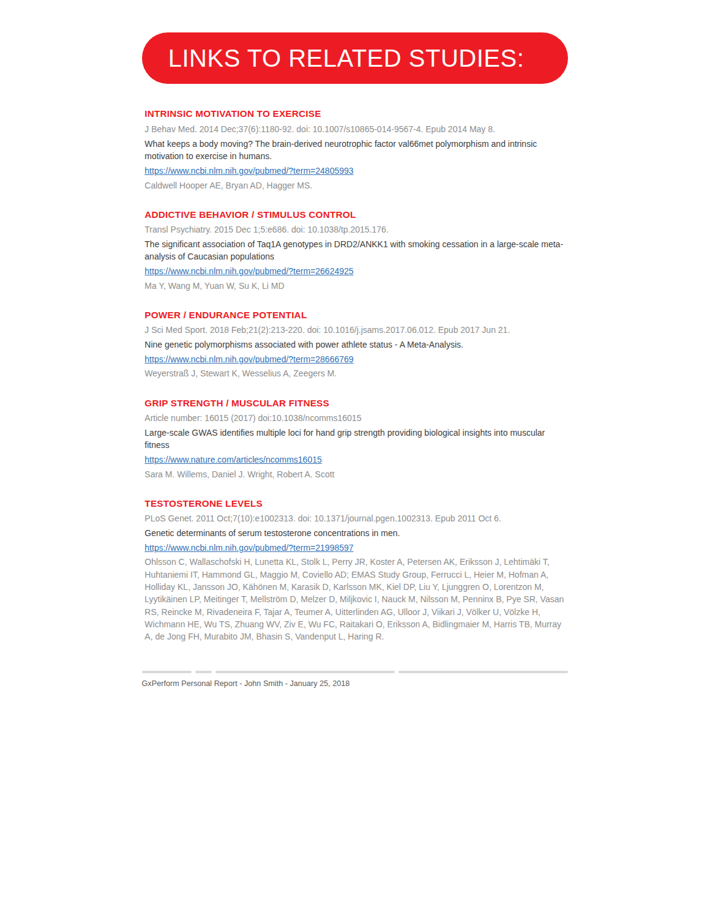LINKS TO RELATED STUDIES:
INTRINSIC MOTIVATION TO EXERCISE
J Behav Med. 2014 Dec;37(6):1180-92. doi: 10.1007/s10865-014-9567-4. Epub 2014 May 8.
What keeps a body moving? The brain-derived neurotrophic factor val66met polymorphism and intrinsic motivation to exercise in humans.
https://www.ncbi.nlm.nih.gov/pubmed/?term=24805993
Caldwell Hooper AE, Bryan AD, Hagger MS.
ADDICTIVE BEHAVIOR / STIMULUS CONTROL
Transl Psychiatry. 2015 Dec 1;5:e686. doi: 10.1038/tp.2015.176.
The significant association of Taq1A genotypes in DRD2/ANKK1 with smoking cessation in a large-scale meta-analysis of Caucasian populations
https://www.ncbi.nlm.nih.gov/pubmed/?term=26624925
Ma Y, Wang M, Yuan W, Su K, Li MD
POWER / ENDURANCE POTENTIAL
J Sci Med Sport. 2018 Feb;21(2):213-220. doi: 10.1016/j.jsams.2017.06.012. Epub 2017 Jun 21.
Nine genetic polymorphisms associated with power athlete status - A Meta-Analysis.
https://www.ncbi.nlm.nih.gov/pubmed/?term=28666769
Weyerstraß J, Stewart K, Wesselius A, Zeegers M.
GRIP STRENGTH / MUSCULAR FITNESS
Article number: 16015 (2017) doi:10.1038/ncomms16015
Large-scale GWAS identifies multiple loci for hand grip strength providing biological insights into muscular fitness
https://www.nature.com/articles/ncomms16015
Sara M. Willems, Daniel J. Wright, Robert A. Scott
TESTOSTERONE LEVELS
PLoS Genet. 2011 Oct;7(10):e1002313. doi: 10.1371/journal.pgen.1002313. Epub 2011 Oct 6.
Genetic determinants of serum testosterone concentrations in men.
https://www.ncbi.nlm.nih.gov/pubmed/?term=21998597
Ohlsson C, Wallaschofski H, Lunetta KL, Stolk L, Perry JR, Koster A, Petersen AK, Eriksson J, Lehtimäki T, Huhtaniemi IT, Hammond GL, Maggio M, Coviello AD; EMAS Study Group, Ferrucci L, Heier M, Hofman A, Holliday KL, Jansson JO, Kähönen M, Karasik D, Karlsson MK, Kiel DP, Liu Y, Ljunggren O, Lorentzon M, Lyytikäinen LP, Meitinger T, Mellström D, Melzer D, Miljkovic I, Nauck M, Nilsson M, Penninx B, Pye SR, Vasan RS, Reincke M, Rivadeneira F, Tajar A, Teumer A, Uitterlinden AG, Ulloor J, Viikari J, Völker U, Völzke H, Wichmann HE, Wu TS, Zhuang WV, Ziv E, Wu FC, Raitakari O, Eriksson A, Bidlingmaier M, Harris TB, Murray A, de Jong FH, Murabito JM, Bhasin S, Vandenput L, Haring R.
GxPerform Personal Report - John Smith - January 25, 2018